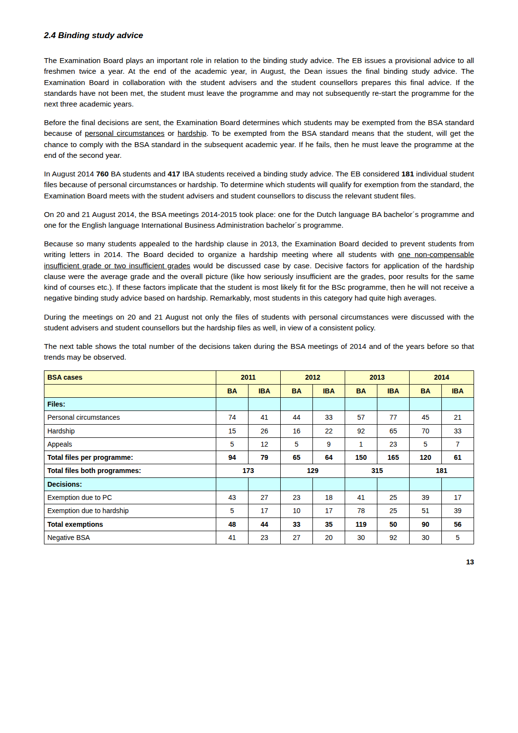2.4 Binding study advice
The Examination Board plays an important role in relation to the binding study advice. The EB issues a provisional advice to all freshmen twice a year. At the end of the academic year, in August, the Dean issues the final binding study advice. The Examination Board in collaboration with the student advisers and the student counsellors prepares this final advice. If the standards have not been met, the student must leave the programme and may not subsequently re-start the programme for the next three academic years.
Before the final decisions are sent, the Examination Board determines which students may be exempted from the BSA standard because of personal circumstances or hardship. To be exempted from the BSA standard means that the student, will get the chance to comply with the BSA standard in the subsequent academic year. If he fails, then he must leave the programme at the end of the second year.
In August 2014 760 BA students and 417 IBA students received a binding study advice. The EB considered 181 individual student files because of personal circumstances or hardship. To determine which students will qualify for exemption from the standard, the Examination Board meets with the student advisers and student counsellors to discuss the relevant student files.
On 20 and 21 August 2014, the BSA meetings 2014-2015 took place: one for the Dutch language BA bachelor´s programme and one for the English language International Business Administration bachelor´s programme.
Because so many students appealed to the hardship clause in 2013, the Examination Board decided to prevent students from writing letters in 2014. The Board decided to organize a hardship meeting where all students with one non-compensable insufficient grade or two insufficient grades would be discussed case by case. Decisive factors for application of the hardship clause were the average grade and the overall picture (like how seriously insufficient are the grades, poor results for the same kind of courses etc.). If these factors implicate that the student is most likely fit for the BSc programme, then he will not receive a negative binding study advice based on hardship. Remarkably, most students in this category had quite high averages.
During the meetings on 20 and 21 August not only the files of students with personal circumstances were discussed with the student advisers and student counsellors but the hardship files as well, in view of a consistent policy.
The next table shows the total number of the decisions taken during the BSA meetings of 2014 and of the years before so that trends may be observed.
| BSA cases | 2011 | 2012 | 2013 | 2014 |
| --- | --- | --- | --- | --- |
| | BA | IBA | BA | IBA | BA | IBA | BA | IBA |
| Files: | | | | | | | | |
| Personal circumstances | 74 | 41 | 44 | 33 | 57 | 77 | 45 | 21 |
| Hardship | 15 | 26 | 16 | 22 | 92 | 65 | 70 | 33 |
| Appeals | 5 | 12 | 5 | 9 | 1 | 23 | 5 | 7 |
| Total files per programme: | 94 | 79 | 65 | 64 | 150 | 165 | 120 | 61 |
| Total files both programmes: | 173 | 129 | 315 | 181 |
| Decisions: | | | | | | | | |
| Exemption due to PC | 43 | 27 | 23 | 18 | 41 | 25 | 39 | 17 |
| Exemption due to hardship | 5 | 17 | 10 | 17 | 78 | 25 | 51 | 39 |
| Total exemptions | 48 | 44 | 33 | 35 | 119 | 50 | 90 | 56 |
| Negative BSA | 41 | 23 | 27 | 20 | 30 | 92 | 30 | 5 |
13